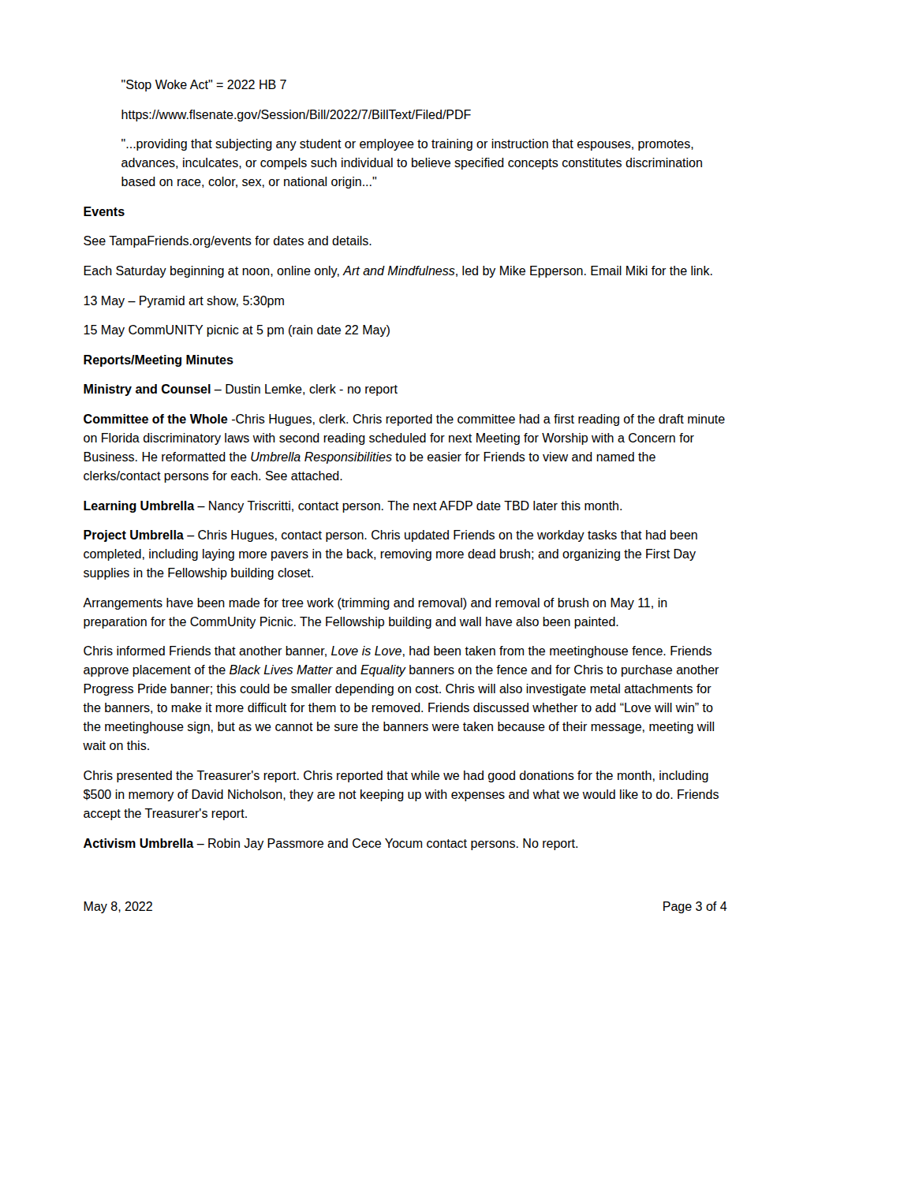"Stop Woke Act" = 2022 HB 7
https://www.flsenate.gov/Session/Bill/2022/7/BillText/Filed/PDF
"...providing that subjecting any student or employee to training or instruction that espouses, promotes, advances, inculcates, or compels such individual to believe specified concepts constitutes discrimination based on race, color, sex, or national origin..."
Events
See TampaFriends.org/events for dates and details.
Each Saturday beginning at noon, online only, Art and Mindfulness, led by Mike Epperson. Email Miki for the link.
13 May – Pyramid art show, 5:30pm
15 May CommUNITY picnic at 5 pm (rain date 22 May)
Reports/Meeting Minutes
Ministry and Counsel – Dustin Lemke, clerk - no report
Committee of the Whole -Chris Hugues, clerk. Chris reported the committee had a first reading of the draft minute on Florida discriminatory laws with second reading scheduled for next Meeting for Worship with a Concern for Business. He reformatted the Umbrella Responsibilities to be easier for Friends to view and named the clerks/contact persons for each. See attached.
Learning Umbrella – Nancy Triscritti, contact person. The next AFDP date TBD later this month.
Project Umbrella – Chris Hugues, contact person. Chris updated Friends on the workday tasks that had been completed, including laying more pavers in the back, removing more dead brush; and organizing the First Day supplies in the Fellowship building closet.
Arrangements have been made for tree work (trimming and removal) and removal of brush on May 11, in preparation for the CommUnity Picnic. The Fellowship building and wall have also been painted.
Chris informed Friends that another banner, Love is Love, had been taken from the meetinghouse fence. Friends approve placement of the Black Lives Matter and Equality banners on the fence and for Chris to purchase another Progress Pride banner; this could be smaller depending on cost. Chris will also investigate metal attachments for the banners, to make it more difficult for them to be removed. Friends discussed whether to add “Love will win” to the meetinghouse sign, but as we cannot be sure the banners were taken because of their message, meeting will wait on this.
Chris presented the Treasurer's report. Chris reported that while we had good donations for the month, including $500 in memory of David Nicholson, they are not keeping up with expenses and what we would like to do. Friends accept the Treasurer's report.
Activism Umbrella – Robin Jay Passmore and Cece Yocum contact persons. No report.
May 8, 2022 Page 3 of 4